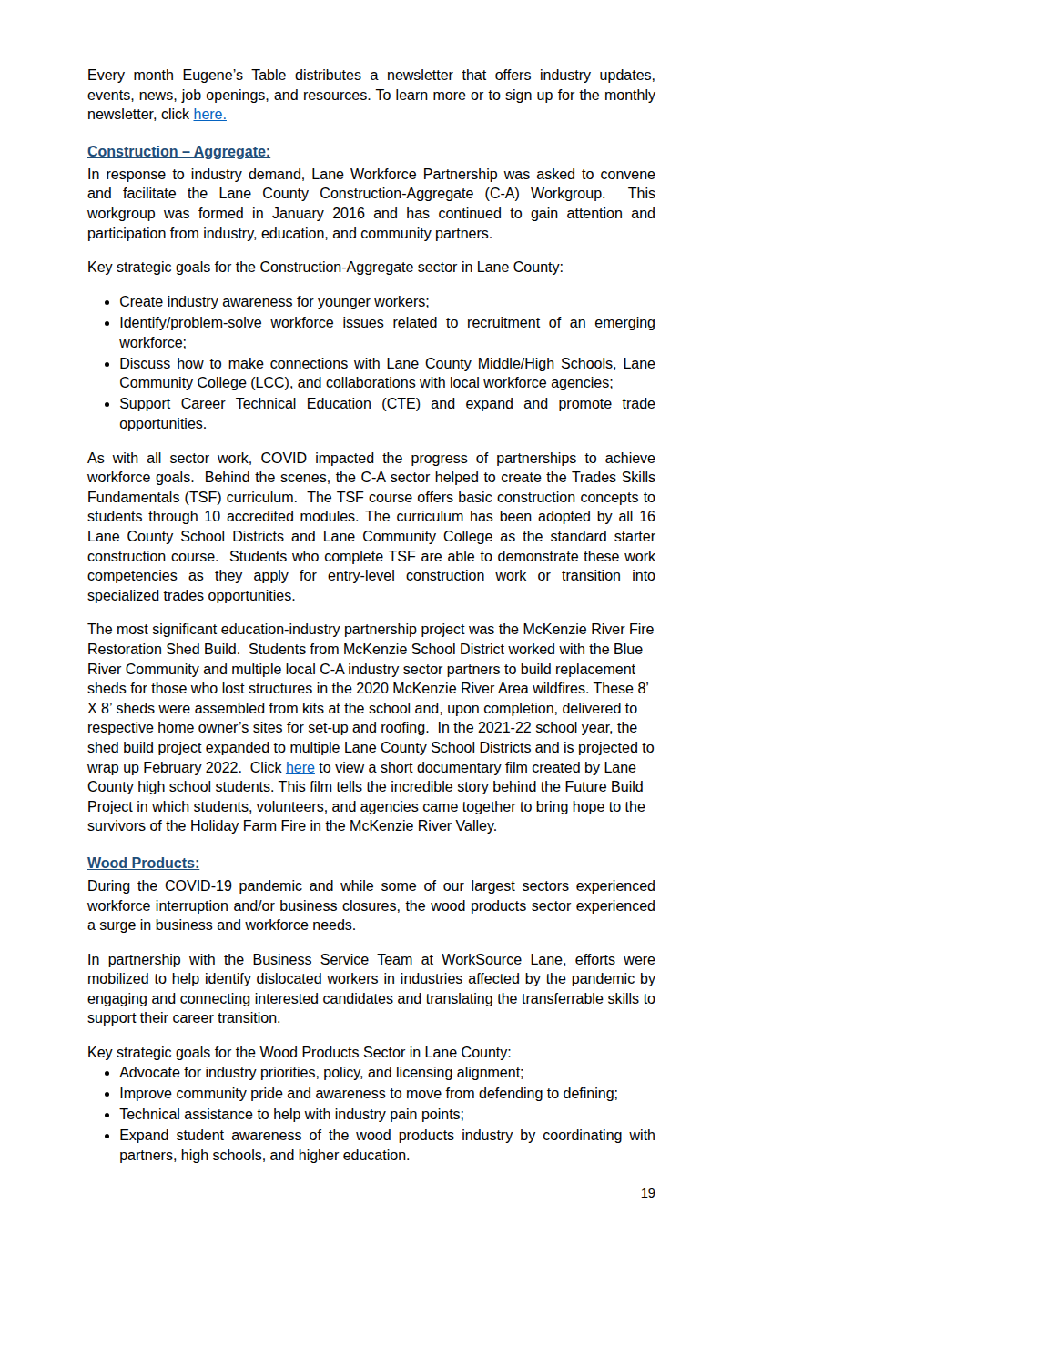Every month Eugene’s Table distributes a newsletter that offers industry updates, events, news, job openings, and resources. To learn more or to sign up for the monthly newsletter, click here.
Construction – Aggregate:
In response to industry demand, Lane Workforce Partnership was asked to convene and facilitate the Lane County Construction-Aggregate (C-A) Workgroup. This workgroup was formed in January 2016 and has continued to gain attention and participation from industry, education, and community partners.
Key strategic goals for the Construction-Aggregate sector in Lane County:
Create industry awareness for younger workers;
Identify/problem-solve workforce issues related to recruitment of an emerging workforce;
Discuss how to make connections with Lane County Middle/High Schools, Lane Community College (LCC), and collaborations with local workforce agencies;
Support Career Technical Education (CTE) and expand and promote trade opportunities.
As with all sector work, COVID impacted the progress of partnerships to achieve workforce goals. Behind the scenes, the C-A sector helped to create the Trades Skills Fundamentals (TSF) curriculum. The TSF course offers basic construction concepts to students through 10 accredited modules. The curriculum has been adopted by all 16 Lane County School Districts and Lane Community College as the standard starter construction course. Students who complete TSF are able to demonstrate these work competencies as they apply for entry-level construction work or transition into specialized trades opportunities.
The most significant education-industry partnership project was the McKenzie River Fire Restoration Shed Build. Students from McKenzie School District worked with the Blue River Community and multiple local C-A industry sector partners to build replacement sheds for those who lost structures in the 2020 McKenzie River Area wildfires. These 8’ X 8’ sheds were assembled from kits at the school and, upon completion, delivered to respective home owner’s sites for set-up and roofing. In the 2021-22 school year, the shed build project expanded to multiple Lane County School Districts and is projected to wrap up February 2022. Click here to view a short documentary film created by Lane County high school students. This film tells the incredible story behind the Future Build Project in which students, volunteers, and agencies came together to bring hope to the survivors of the Holiday Farm Fire in the McKenzie River Valley.
Wood Products:
During the COVID-19 pandemic and while some of our largest sectors experienced workforce interruption and/or business closures, the wood products sector experienced a surge in business and workforce needs.
In partnership with the Business Service Team at WorkSource Lane, efforts were mobilized to help identify dislocated workers in industries affected by the pandemic by engaging and connecting interested candidates and translating the transferrable skills to support their career transition.
Key strategic goals for the Wood Products Sector in Lane County:
Advocate for industry priorities, policy, and licensing alignment;
Improve community pride and awareness to move from defending to defining;
Technical assistance to help with industry pain points;
Expand student awareness of the wood products industry by coordinating with partners, high schools, and higher education.
19